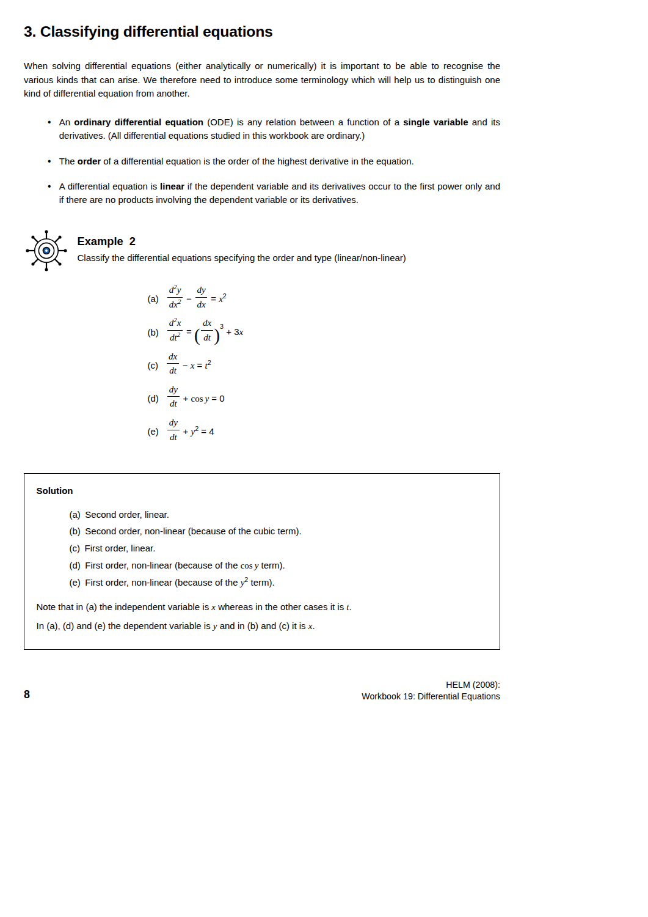3. Classifying differential equations
When solving differential equations (either analytically or numerically) it is important to be able to recognise the various kinds that can arise. We therefore need to introduce some terminology which will help us to distinguish one kind of differential equation from another.
An ordinary differential equation (ODE) is any relation between a function of a single variable and its derivatives. (All differential equations studied in this workbook are ordinary.)
The order of a differential equation is the order of the highest derivative in the equation.
A differential equation is linear if the dependent variable and its derivatives occur to the first power only and if there are no products involving the dependent variable or its derivatives.
Example 2
Classify the differential equations specifying the order and type (linear/non-linear)
(a) d2y dx2 − dy dx = x2
(b) d2x dt2 = (dx dt) 3 + 3x
(c) dx dt − x = t2
(d) dy dt + cos y = 0
(e) dy dt + y2 = 4
Solution
(a) Second order, linear.
(b) Second order, non-linear (because of the cubic term).
(c) First order, linear.
(d) First order, non-linear (because of the cos y term).
(e) First order, non-linear (because of the y2 term).
Note that in (a) the independent variable is x whereas in the other cases it is t.
In (a), (d) and (e) the dependent variable is y and in (b) and (c) it is x.
8
HELM (2008):
Workbook 19: Differential Equations